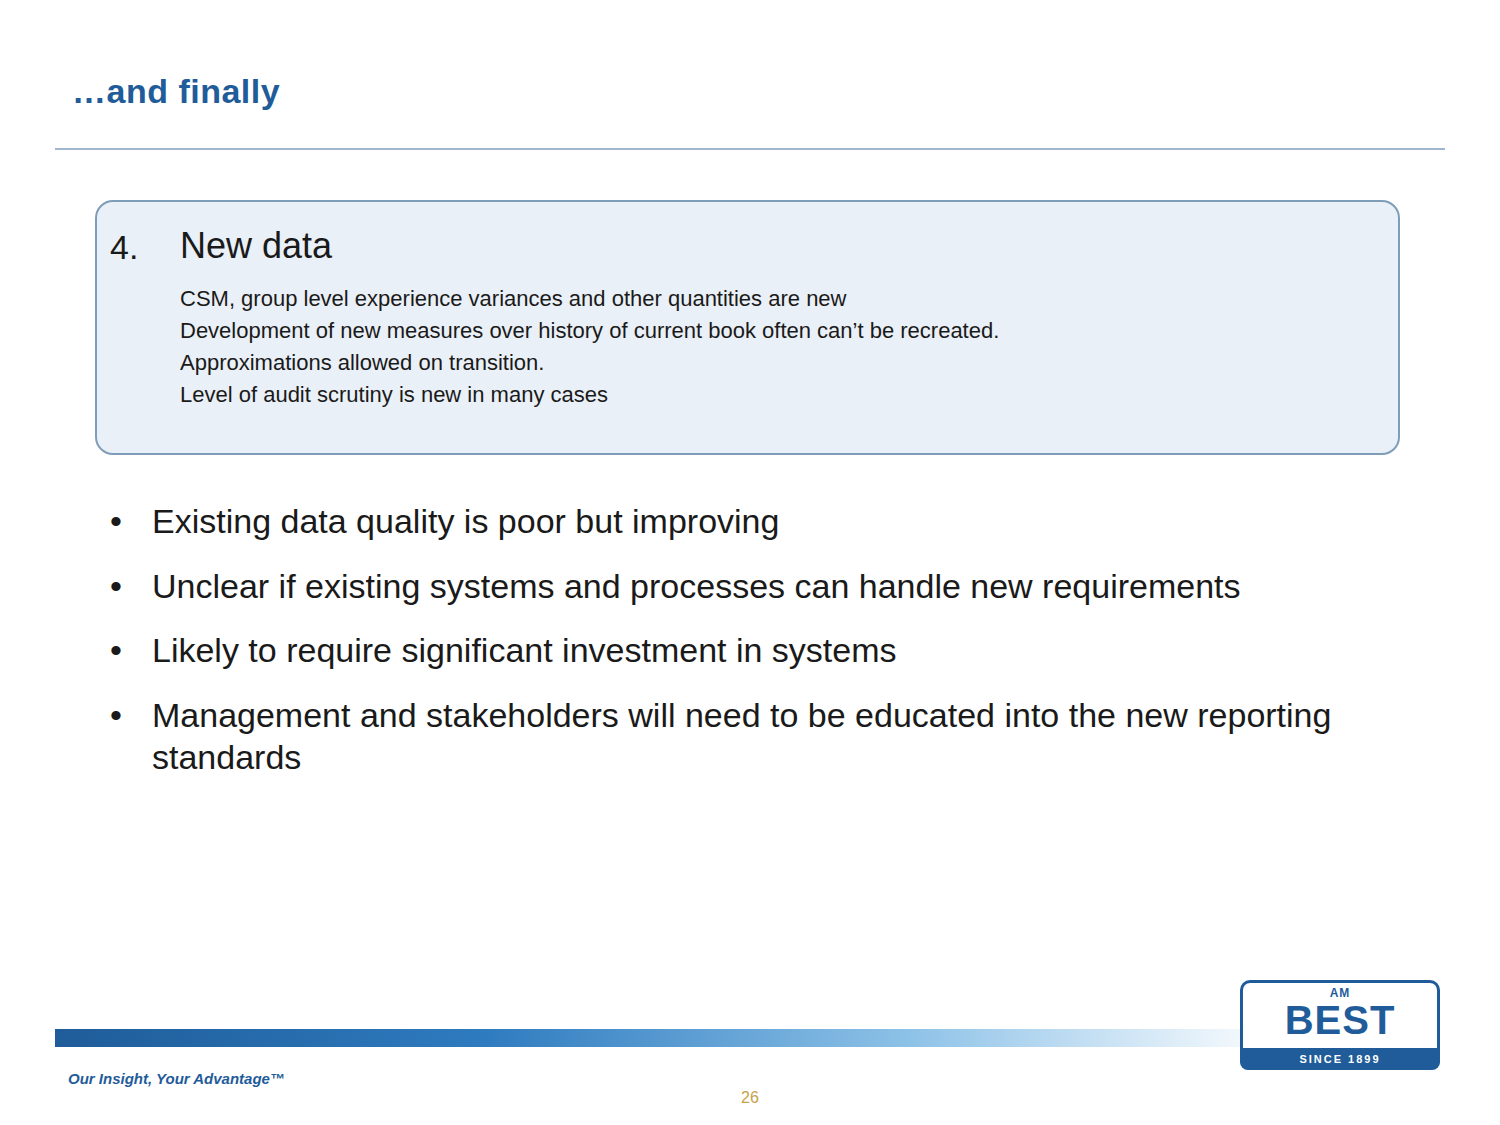…and finally
4.
New data
CSM, group level experience variances and other quantities are new
Development of new measures over history of current book often can’t be recreated.
Approximations allowed on transition.
Level of audit scrutiny is new in many cases
Existing data quality is poor but improving
Unclear if existing systems and processes can handle new requirements
Likely to require significant investment in systems
Management and stakeholders will need to be educated into the new reporting standards
Our Insight, Your Advantage™
26
AM
BEST
SINCE 1899